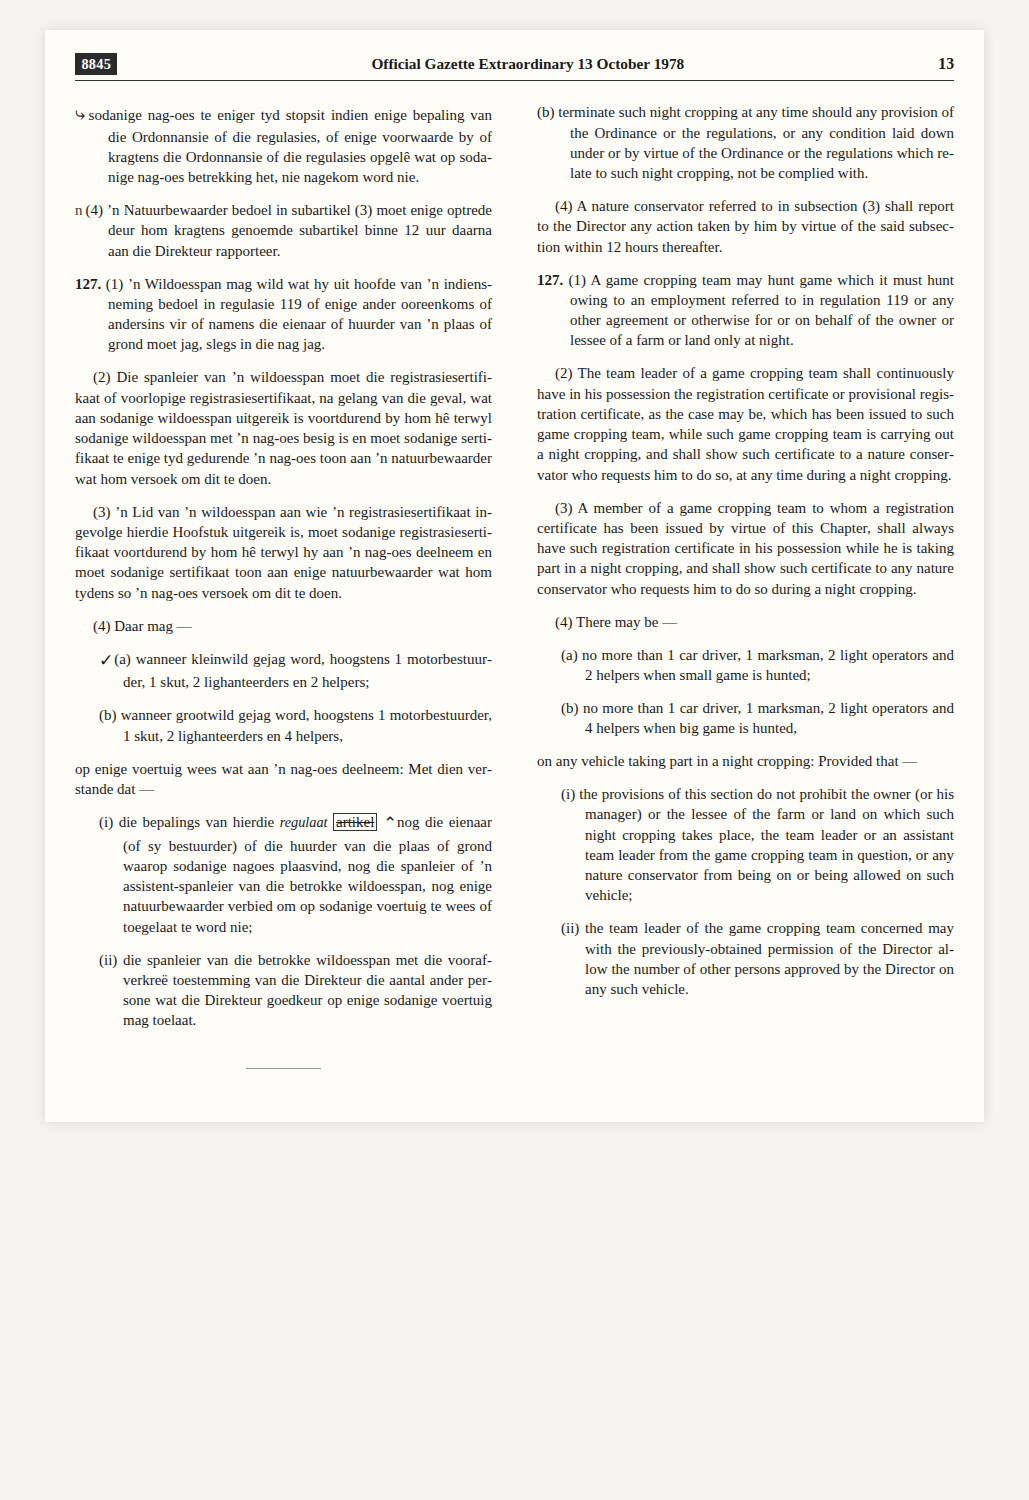8845 Official Gazette Extraordinary 13 October 1978 13
⤷sodanige nag-oes te eniger tyd stopsit indien enige bepaling van die Ordonnansie of die regulasies, of enige voorwaarde by of kragtens die Ordonnansie of die regulasies opgelê wat op sodanige nag-oes betrekking het, nie nagekom word nie.
n (4) ’n Natuurbewaarder bedoel in subartikel (3) moet enige optrede deur hom kragtens genoemde subartikel binne 12 uur daarna aan die Direkteur rapporteer.
127. (1) ’n Wildoesspan mag wild wat hy uit hoofde van ’n indiensneming bedoel in regulasie 119 of enige ander ooreenkoms of andersins vir of namens die eienaar of huurder van ’n plaas of grond moet jag, slegs in die nag jag.
(2) Die spanleier van ’n wildoesspan moet die registrasiesertifikaat of voorlopige registrasiesertifikaat, na gelang van die geval, wat aan sodanige wildoesspan uitgereik is voortdurend by hom hê terwyl sodanige wildoesspan met ’n nag-oes besig is en moet sodanige sertifikaat te enige tyd gedurende ’n nag-oes toon aan ’n natuurbewaarder wat hom versoek om dit te doen.
(3) ’n Lid van ’n wildoesspan aan wie ’n registrasiesertifikaat ingevolge hierdie Hoofstuk uitgereik is, moet sodanige registrasiesertifikaat voortdurend by hom hê terwyl hy aan ’n nag-oes deelneem en moet sodanige sertifikaat toon aan enige natuurbewaarder wat hom tydens so ’n nag-oes versoek om dit te doen.
(4) Daar mag —
✓(a) wanneer kleinwild gejag word, hoogstens 1 motorbestuurder, 1 skut, 2 lighanteerders en 2 helpers;
(b) wanneer grootwild gejag word, hoogstens 1 motorbestuurder, 1 skut, 2 lighanteerders en 4 helpers,
op enige voertuig wees wat aan ’n nag-oes deelneem: Met dien verstande dat —
(i) die bepalings van hierdie regulaat artikel ⌃nog die eienaar (of sy bestuurder) of die huurder van die plaas of grond waarop sodanige nagoes plaasvind, nog die spanleier of ’n assistent-spanleier van die betrokke wildoesspan, nog enige natuurbewaarder verbied om op sodanige voertuig te wees of toegelaat te word nie;
(ii) die spanleier van die betrokke wildoesspan met die voorafverkreë toestemming van die Direkteur die aantal ander persone wat die Direkteur goedkeur op enige sodanige voertuig mag toelaat.
(b) terminate such night cropping at any time should any provision of the Ordinance or the regulations, or any condition laid down under or by virtue of the Ordinance or the regulations which relate to such night cropping, not be complied with.
(4) A nature conservator referred to in subsection (3) shall report to the Director any action taken by him by virtue of the said subsection within 12 hours thereafter.
127. (1) A game cropping team may hunt game which it must hunt owing to an employment referred to in regulation 119 or any other agreement or otherwise for or on behalf of the owner or lessee of a farm or land only at night.
(2) The team leader of a game cropping team shall continuously have in his possession the registration certificate or provisional registration certificate, as the case may be, which has been issued to such game cropping team, while such game cropping team is carrying out a night cropping, and shall show such certificate to a nature conservator who requests him to do so, at any time during a night cropping.
(3) A member of a game cropping team to whom a registration certificate has been issued by virtue of this Chapter, shall always have such registration certificate in his possession while he is taking part in a night cropping, and shall show such certificate to any nature conservator who requests him to do so during a night cropping.
(4) There may be —
(a) no more than 1 car driver, 1 marksman, 2 light operators and 2 helpers when small game is hunted;
(b) no more than 1 car driver, 1 marksman, 2 light operators and 4 helpers when big game is hunted,
on any vehicle taking part in a night cropping: Provided that —
(i) the provisions of this section do not prohibit the owner (or his manager) or the lessee of the farm or land on which such night cropping takes place, the team leader or an assistant team leader from the game cropping team in question, or any nature conservator from being on or being allowed on such vehicle;
(ii) the team leader of the game cropping team concerned may with the previously-obtained permission of the Director allow the number of other persons approved by the Director on any such vehicle.